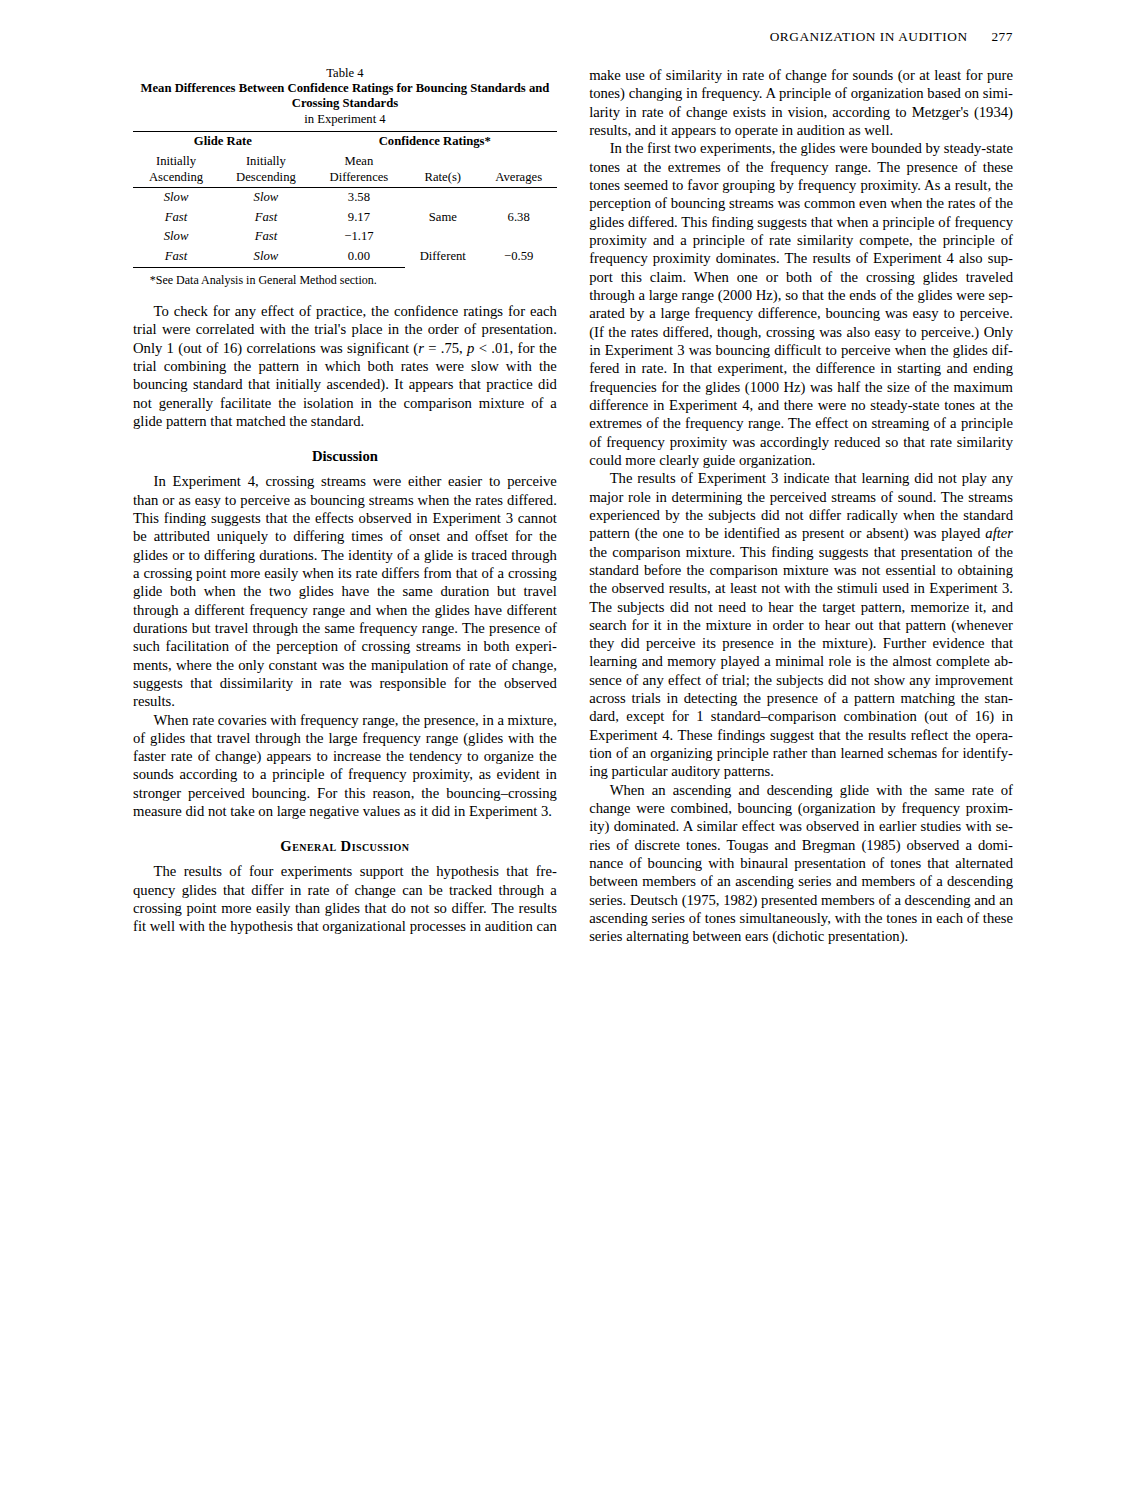ORGANIZATION IN AUDITION 277
Table 4 Mean Differences Between Confidence Ratings for Bouncing Standards and Crossing Standards in Experiment 4
| Glide Rate | Confidence Ratings* |
| --- | --- |
| Initially Ascending | Initially Descending | Mean Differences | Rate(s) | Averages |
| Slow | Slow | 3.58 | Same | 6.38 |
| Fast | Fast | 9.17 |
| Slow | Fast | −1.17 | Different | −0.59 |
| Fast | Slow | 0.00 |
*See Data Analysis in General Method section.
To check for any effect of practice, the confidence ratings for each trial were correlated with the trial's place in the order of presentation. Only 1 (out of 16) correlations was significant (r = .75, p < .01, for the trial combining the pattern in which both rates were slow with the bouncing standard that initially ascended). It appears that practice did not generally facilitate the isolation in the comparison mixture of a glide pattern that matched the standard.
Discussion
In Experiment 4, crossing streams were either easier to perceive than or as easy to perceive as bouncing streams when the rates differed. This finding suggests that the effects observed in Experiment 3 cannot be attributed uniquely to differing times of onset and offset for the glides or to differing durations. The identity of a glide is traced through a crossing point more easily when its rate differs from that of a crossing glide both when the two glides have the same duration but travel through a different frequency range and when the glides have different durations but travel through the same frequency range. The presence of such facilitation of the perception of crossing streams in both experiments, where the only constant was the manipulation of rate of change, suggests that dissimilarity in rate was responsible for the observed results.
When rate covaries with frequency range, the presence, in a mixture, of glides that travel through the large frequency range (glides with the faster rate of change) appears to increase the tendency to organize the sounds according to a principle of frequency proximity, as evident in stronger perceived bouncing. For this reason, the bouncing–crossing measure did not take on large negative values as it did in Experiment 3.
General Discussion
The results of four experiments support the hypothesis that frequency glides that differ in rate of change can be tracked through a crossing point more easily than glides that do not so differ. The results fit well with the hypothesis that organizational processes in audition can make use of similarity in rate of change for sounds (or at least for pure tones) changing in frequency. A principle of organization based on similarity in rate of change exists in vision, according to Metzger's (1934) results, and it appears to operate in audition as well.
In the first two experiments, the glides were bounded by steady-state tones at the extremes of the frequency range. The presence of these tones seemed to favor grouping by frequency proximity. As a result, the perception of bouncing streams was common even when the rates of the glides differed. This finding suggests that when a principle of frequency proximity and a principle of rate similarity compete, the principle of frequency proximity dominates. The results of Experiment 4 also support this claim. When one or both of the crossing glides traveled through a large range (2000 Hz), so that the ends of the glides were separated by a large frequency difference, bouncing was easy to perceive. (If the rates differed, though, crossing was also easy to perceive.) Only in Experiment 3 was bouncing difficult to perceive when the glides differed in rate. In that experiment, the difference in starting and ending frequencies for the glides (1000 Hz) was half the size of the maximum difference in Experiment 4, and there were no steady-state tones at the extremes of the frequency range. The effect on streaming of a principle of frequency proximity was accordingly reduced so that rate similarity could more clearly guide organization.
The results of Experiment 3 indicate that learning did not play any major role in determining the perceived streams of sound. The streams experienced by the subjects did not differ radically when the standard pattern (the one to be identified as present or absent) was played after the comparison mixture. This finding suggests that presentation of the standard before the comparison mixture was not essential to obtaining the observed results, at least not with the stimuli used in Experiment 3. The subjects did not need to hear the target pattern, memorize it, and search for it in the mixture in order to hear out that pattern (whenever they did perceive its presence in the mixture). Further evidence that learning and memory played a minimal role is the almost complete absence of any effect of trial; the subjects did not show any improvement across trials in detecting the presence of a pattern matching the standard, except for 1 standard–comparison combination (out of 16) in Experiment 4. These findings suggest that the results reflect the operation of an organizing principle rather than learned schemas for identifying particular auditory patterns.
When an ascending and descending glide with the same rate of change were combined, bouncing (organization by frequency proximity) dominated. A similar effect was observed in earlier studies with series of discrete tones. Tougas and Bregman (1985) observed a dominance of bouncing with binaural presentation of tones that alternated between members of an ascending series and members of a descending series. Deutsch (1975, 1982) presented members of a descending and an ascending series of tones simultaneously, with the tones in each of these series alternating between ears (dichotic presentation).